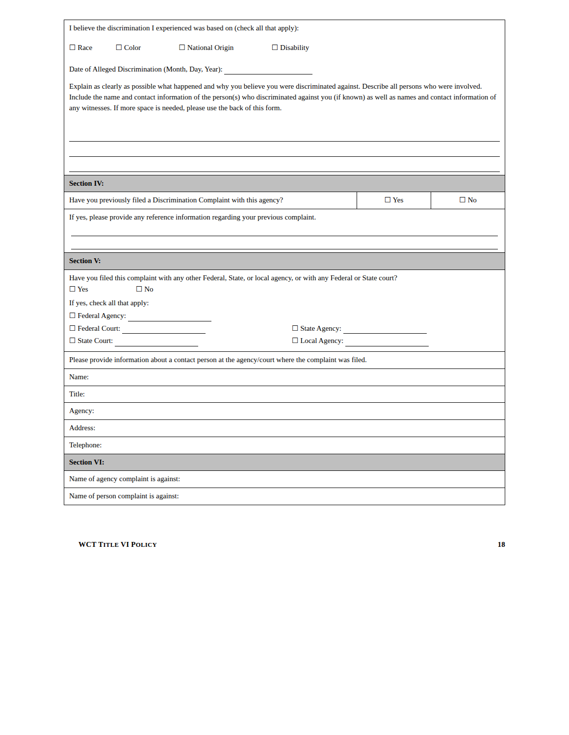| I believe the discrimination I experienced was based on (check all that apply): ☐ Race ☐ Color ☐ National Origin ☐ Disability Date of Alleged Discrimination (Month, Day, Year): Explain as clearly as possible what happened and why you believe you were discriminated against. Describe all persons who were involved. Include the name and contact information of the person(s) who discriminated against you (if known) as well as names and contact information of any witnesses. If more space is needed, please use the back of this form. |
| Section IV: |
| Have you previously filed a Discrimination Complaint with this agency? | ☐ Yes | ☐ No |
| If yes, please provide any reference information regarding your previous complaint. |
| Section V: |
| Have you filed this complaint with any other Federal, State, or local agency, or with any Federal or State court? ☐ Yes ☐ No If yes, check all that apply: ☐ Federal Agency: ☐ Federal Court: ☐ State Agency: ☐ State Court: ☐ Local Agency: |
| Please provide information about a contact person at the agency/court where the complaint was filed. |
| Name: |
| Title: |
| Agency: |
| Address: |
| Telephone: |
| Section VI: |
| Name of agency complaint is against: |
| Name of person complaint is against: |
WCT TITLE VI POLICY
18